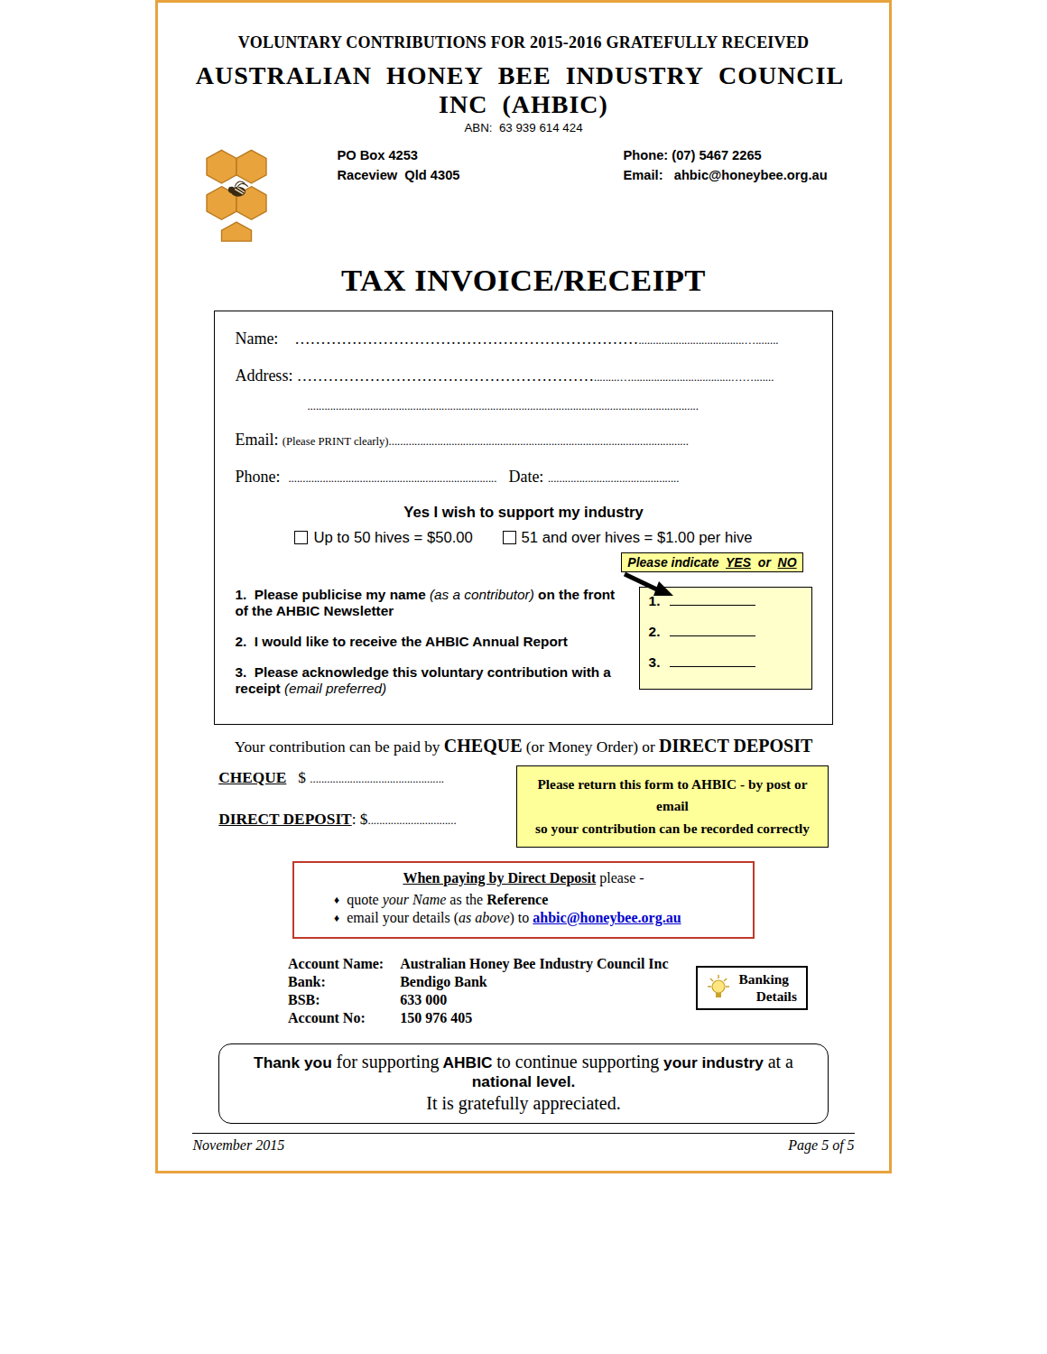VOLUNTARY CONTRIBUTIONS FOR 2015-2016 GRATEFULLY RECEIVED
AUSTRALIAN HONEY BEE INDUSTRY COUNCIL INC (AHBIC)
ABN: 63 939 614 424
PO Box 4253
Raceview Qld 4305
Phone: (07) 5467 2265
Email: ahbic@honeybee.org.au
TAX INVOICE/RECEIPT
Name: ………………………………………………………….....................................…........
Address: ………………………………………………….........…...................................…….......
.........................................................................................................................................
Email: (Please PRINT clearly).........................................................................................................
Phone: ......................................................................... Date: ..............................................
Yes I wish to support my industry
Up to 50 hives = $50.00 51 and over hives = $1.00 per hive
Please indicate YES or NO
1. Please publicise my name (as a contributor) on the front of the AHBIC Newsletter
2. I would like to receive the AHBIC Annual Report
3. Please acknowledge this voluntary contribution with a receipt (email preferred)
1.
2.
3.
Your contribution can be paid by CHEQUE (or Money Order) or DIRECT DEPOSIT
CHEQUE $ ...............................................
DIRECT DEPOSIT: $...............................
Please return this form to AHBIC - by post or email
so your contribution can be recorded correctly
When paying by Direct Deposit please -
quote your Name as the Reference
email your details (as above) to ahbic@honeybee.org.au
| Account Name: | Australian Honey Bee Industry Council Inc |
| Bank: | Bendigo Bank |
| BSB: | 633 000 |
| Account No: | 150 976 405 |
Banking
Details
Thank you for supporting AHBIC to continue supporting your industry at a national level.
It is gratefully appreciated.
November 2015
Page 5 of 5